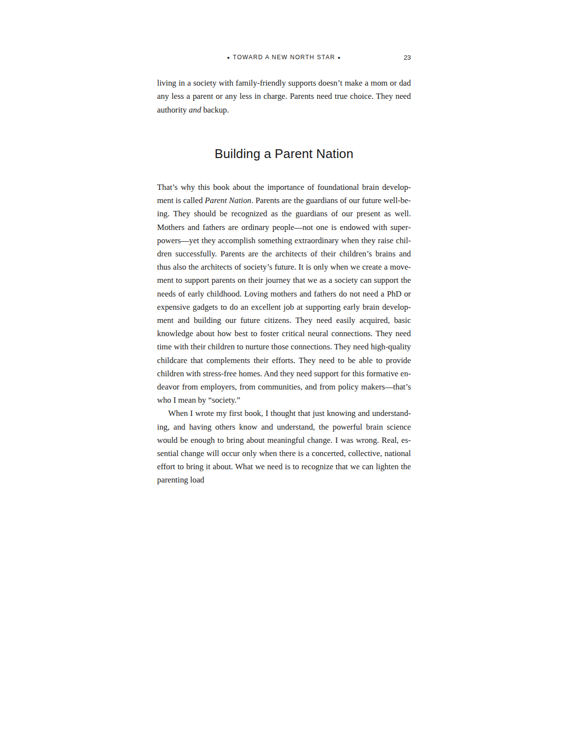●Toward a New North Star● 23
living in a society with family-friendly supports doesn’t make a mom or dad any less a parent or any less in charge. Parents need true choice. They need authority and backup.
Building a Parent Nation
That’s why this book about the importance of foundational brain development is called Parent Nation. Parents are the guardians of our future well-being. They should be recognized as the guardians of our present as well. Mothers and fathers are ordinary people—not one is endowed with superpowers—yet they accomplish something extraordinary when they raise children successfully. Parents are the architects of their children’s brains and thus also the architects of society’s future. It is only when we create a movement to support parents on their journey that we as a society can support the needs of early childhood. Loving mothers and fathers do not need a PhD or expensive gadgets to do an excellent job at supporting early brain development and building our future citizens. They need easily acquired, basic knowledge about how best to foster critical neural connections. They need time with their children to nurture those connections. They need high-quality childcare that complements their efforts. They need to be able to provide children with stress-free homes. And they need support for this formative endeavor from employers, from communities, and from policy makers—that’s who I mean by “society.”
When I wrote my first book, I thought that just knowing and understanding, and having others know and understand, the powerful brain science would be enough to bring about meaningful change. I was wrong. Real, essential change will occur only when there is a concerted, collective, national effort to bring it about. What we need is to recognize that we can lighten the parenting load